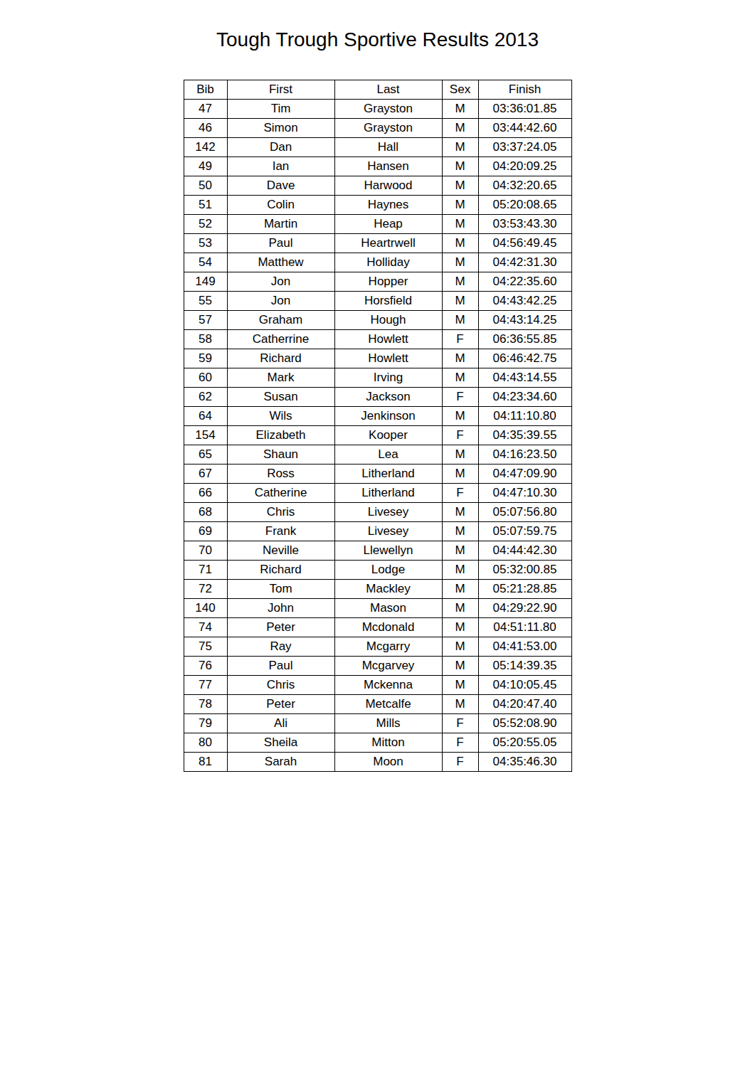Tough Trough Sportive Results 2013
| Bib | First | Last | Sex | Finish |
| --- | --- | --- | --- | --- |
| 47 | Tim | Grayston | M | 03:36:01.85 |
| 46 | Simon | Grayston | M | 03:44:42.60 |
| 142 | Dan | Hall | M | 03:37:24.05 |
| 49 | Ian | Hansen | M | 04:20:09.25 |
| 50 | Dave | Harwood | M | 04:32:20.65 |
| 51 | Colin | Haynes | M | 05:20:08.65 |
| 52 | Martin | Heap | M | 03:53:43.30 |
| 53 | Paul | Heartrwell | M | 04:56:49.45 |
| 54 | Matthew | Holliday | M | 04:42:31.30 |
| 149 | Jon | Hopper | M | 04:22:35.60 |
| 55 | Jon | Horsfield | M | 04:43:42.25 |
| 57 | Graham | Hough | M | 04:43:14.25 |
| 58 | Catherrine | Howlett | F | 06:36:55.85 |
| 59 | Richard | Howlett | M | 06:46:42.75 |
| 60 | Mark | Irving | M | 04:43:14.55 |
| 62 | Susan | Jackson | F | 04:23:34.60 |
| 64 | Wils | Jenkinson | M | 04:11:10.80 |
| 154 | Elizabeth | Kooper | F | 04:35:39.55 |
| 65 | Shaun | Lea | M | 04:16:23.50 |
| 67 | Ross | Litherland | M | 04:47:09.90 |
| 66 | Catherine | Litherland | F | 04:47:10.30 |
| 68 | Chris | Livesey | M | 05:07:56.80 |
| 69 | Frank | Livesey | M | 05:07:59.75 |
| 70 | Neville | Llewellyn | M | 04:44:42.30 |
| 71 | Richard | Lodge | M | 05:32:00.85 |
| 72 | Tom | Mackley | M | 05:21:28.85 |
| 140 | John | Mason | M | 04:29:22.90 |
| 74 | Peter | Mcdonald | M | 04:51:11.80 |
| 75 | Ray | Mcgarry | M | 04:41:53.00 |
| 76 | Paul | Mcgarvey | M | 05:14:39.35 |
| 77 | Chris | Mckenna | M | 04:10:05.45 |
| 78 | Peter | Metcalfe | M | 04:20:47.40 |
| 79 | Ali | Mills | F | 05:52:08.90 |
| 80 | Sheila | Mitton | F | 05:20:55.05 |
| 81 | Sarah | Moon | F | 04:35:46.30 |